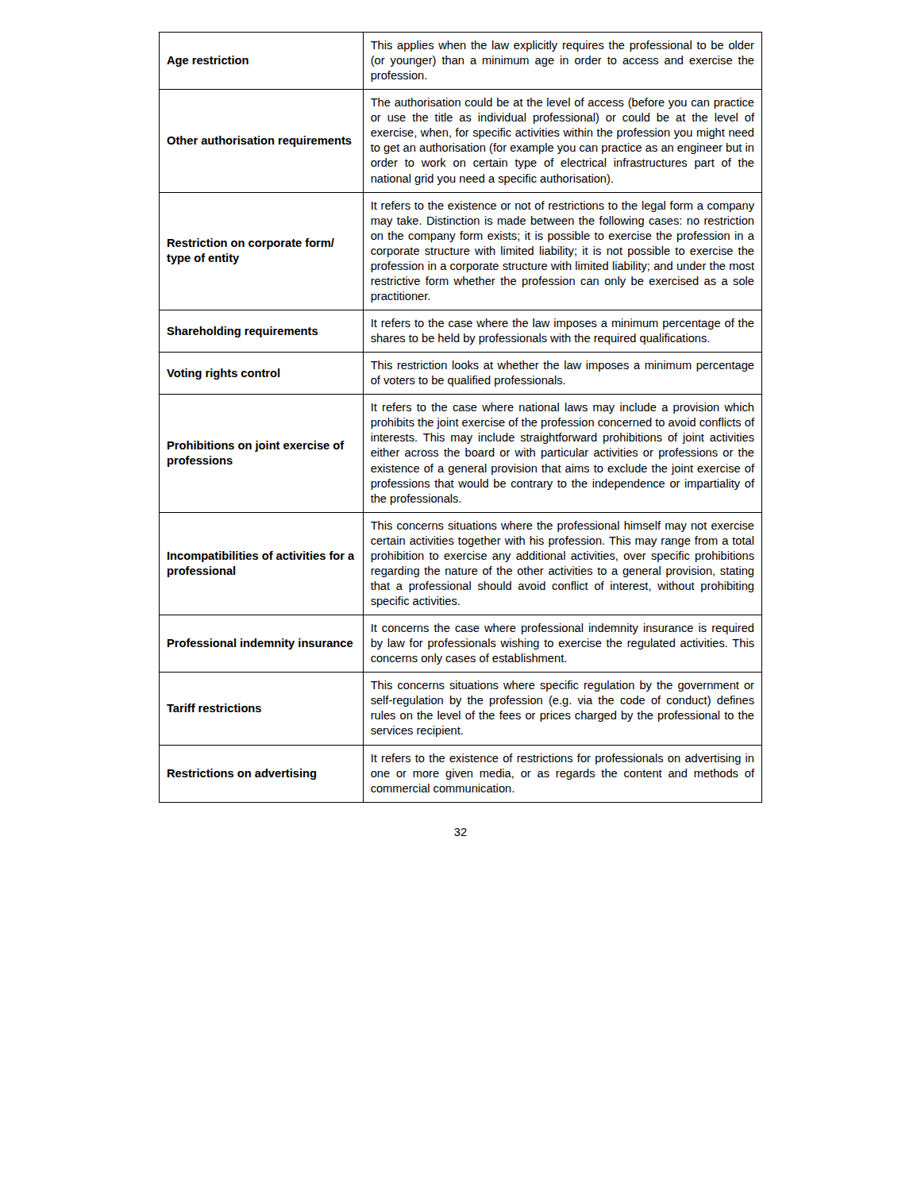| Age restriction | This applies when the law explicitly requires the professional to be older (or younger) than a minimum age in order to access and exercise the profession. |
| Other authorisation requirements | The authorisation could be at the level of access (before you can practice or use the title as individual professional) or could be at the level of exercise, when, for specific activities within the profession you might need to get an authorisation (for example you can practice as an engineer but in order to work on certain type of electrical infrastructures part of the national grid you need a specific authorisation). |
| Restriction on corporate form/ type of entity | It refers to the existence or not of restrictions to the legal form a company may take. Distinction is made between the following cases: no restriction on the company form exists; it is possible to exercise the profession in a corporate structure with limited liability; it is not possible to exercise the profession in a corporate structure with limited liability; and under the most restrictive form whether the profession can only be exercised as a sole practitioner. |
| Shareholding requirements | It refers to the case where the law imposes a minimum percentage of the shares to be held by professionals with the required qualifications. |
| Voting rights control | This restriction looks at whether the law imposes a minimum percentage of voters to be qualified professionals. |
| Prohibitions on joint exercise of professions | It refers to the case where national laws may include a provision which prohibits the joint exercise of the profession concerned to avoid conflicts of interests. This may include straightforward prohibitions of joint activities either across the board or with particular activities or professions or the existence of a general provision that aims to exclude the joint exercise of professions that would be contrary to the independence or impartiality of the professionals. |
| Incompatibilities of activities for a professional | This concerns situations where the professional himself may not exercise certain activities together with his profession. This may range from a total prohibition to exercise any additional activities, over specific prohibitions regarding the nature of the other activities to a general provision, stating that a professional should avoid conflict of interest, without prohibiting specific activities. |
| Professional indemnity insurance | It concerns the case where professional indemnity insurance is required by law for professionals wishing to exercise the regulated activities. This concerns only cases of establishment. |
| Tariff restrictions | This concerns situations where specific regulation by the government or self-regulation by the profession (e.g. via the code of conduct) defines rules on the level of the fees or prices charged by the professional to the services recipient. |
| Restrictions on advertising | It refers to the existence of restrictions for professionals on advertising in one or more given media, or as regards the content and methods of commercial communication. |
32